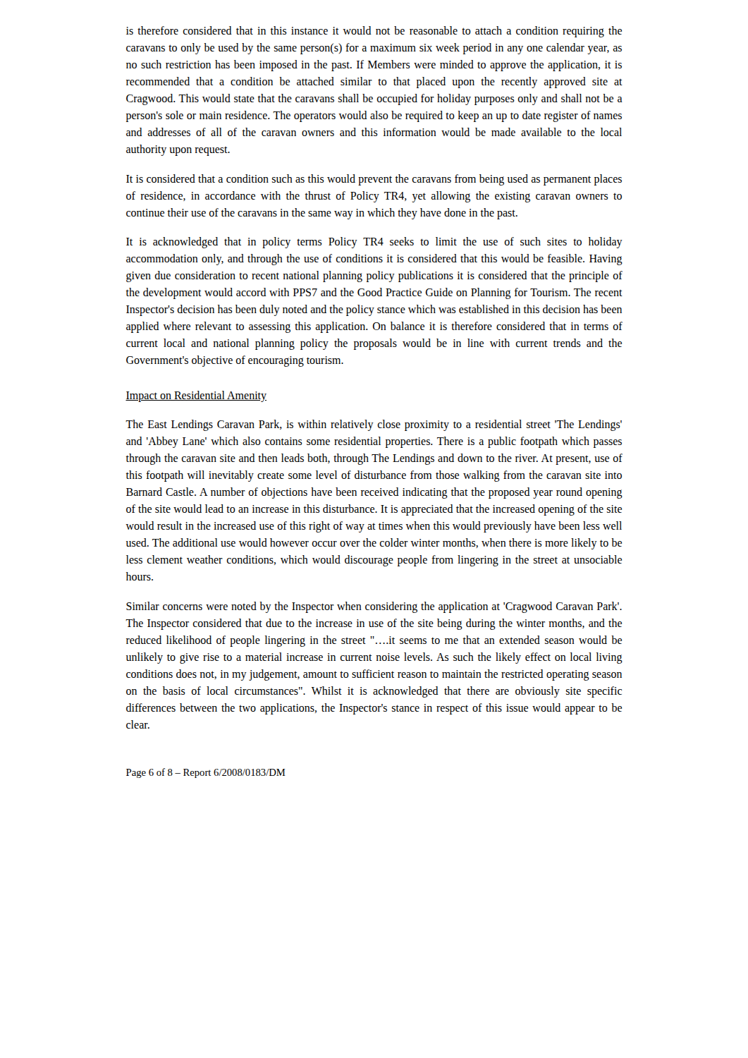is therefore considered that in this instance it would not be reasonable to attach a condition requiring the caravans to only be used by the same person(s) for a maximum six week period in any one calendar year, as no such restriction has been imposed in the past. If Members were minded to approve the application, it is recommended that a condition be attached similar to that placed upon the recently approved site at Cragwood. This would state that the caravans shall be occupied for holiday purposes only and shall not be a person's sole or main residence. The operators would also be required to keep an up to date register of names and addresses of all of the caravan owners and this information would be made available to the local authority upon request.
It is considered that a condition such as this would prevent the caravans from being used as permanent places of residence, in accordance with the thrust of Policy TR4, yet allowing the existing caravan owners to continue their use of the caravans in the same way in which they have done in the past.
It is acknowledged that in policy terms Policy TR4 seeks to limit the use of such sites to holiday accommodation only, and through the use of conditions it is considered that this would be feasible. Having given due consideration to recent national planning policy publications it is considered that the principle of the development would accord with PPS7 and the Good Practice Guide on Planning for Tourism. The recent Inspector's decision has been duly noted and the policy stance which was established in this decision has been applied where relevant to assessing this application. On balance it is therefore considered that in terms of current local and national planning policy the proposals would be in line with current trends and the Government's objective of encouraging tourism.
Impact on Residential Amenity
The East Lendings Caravan Park, is within relatively close proximity to a residential street 'The Lendings' and 'Abbey Lane' which also contains some residential properties. There is a public footpath which passes through the caravan site and then leads both, through The Lendings and down to the river. At present, use of this footpath will inevitably create some level of disturbance from those walking from the caravan site into Barnard Castle. A number of objections have been received indicating that the proposed year round opening of the site would lead to an increase in this disturbance. It is appreciated that the increased opening of the site would result in the increased use of this right of way at times when this would previously have been less well used. The additional use would however occur over the colder winter months, when there is more likely to be less clement weather conditions, which would discourage people from lingering in the street at unsociable hours.
Similar concerns were noted by the Inspector when considering the application at 'Cragwood Caravan Park'. The Inspector considered that due to the increase in use of the site being during the winter months, and the reduced likelihood of people lingering in the street "….it seems to me that an extended season would be unlikely to give rise to a material increase in current noise levels. As such the likely effect on local living conditions does not, in my judgement, amount to sufficient reason to maintain the restricted operating season on the basis of local circumstances". Whilst it is acknowledged that there are obviously site specific differences between the two applications, the Inspector's stance in respect of this issue would appear to be clear.
Page 6 of 8 – Report 6/2008/0183/DM